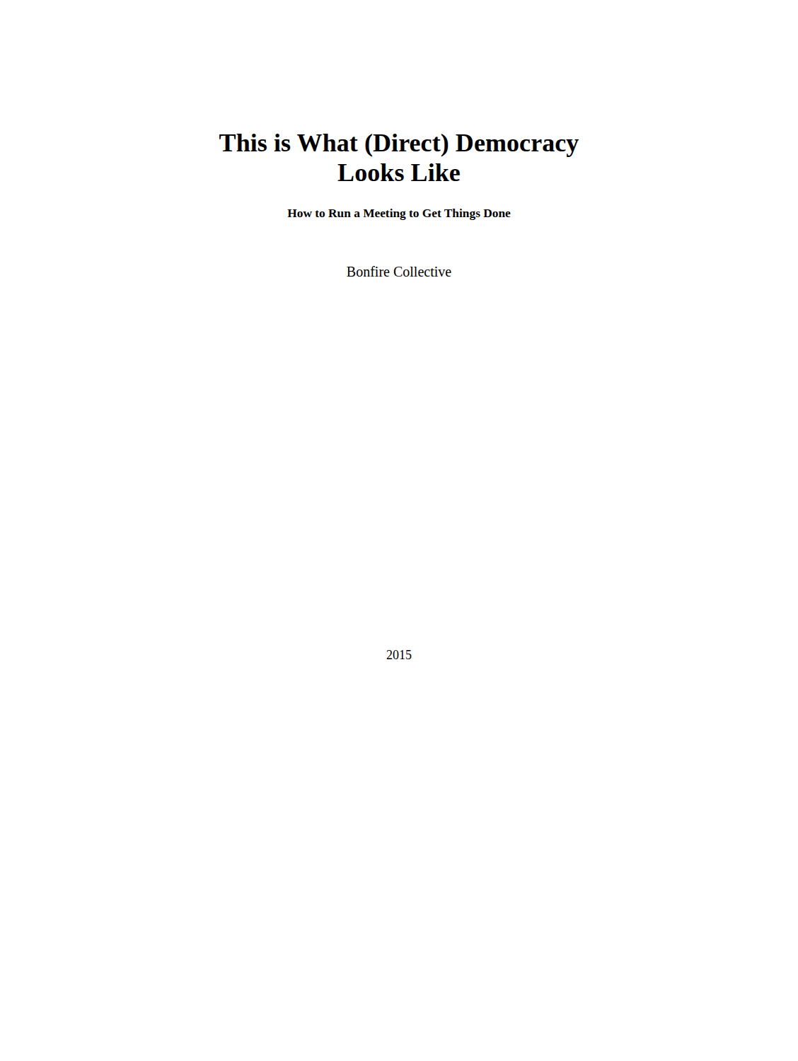This is What (Direct) Democracy Looks Like
How to Run a Meeting to Get Things Done
Bonfire Collective
2015